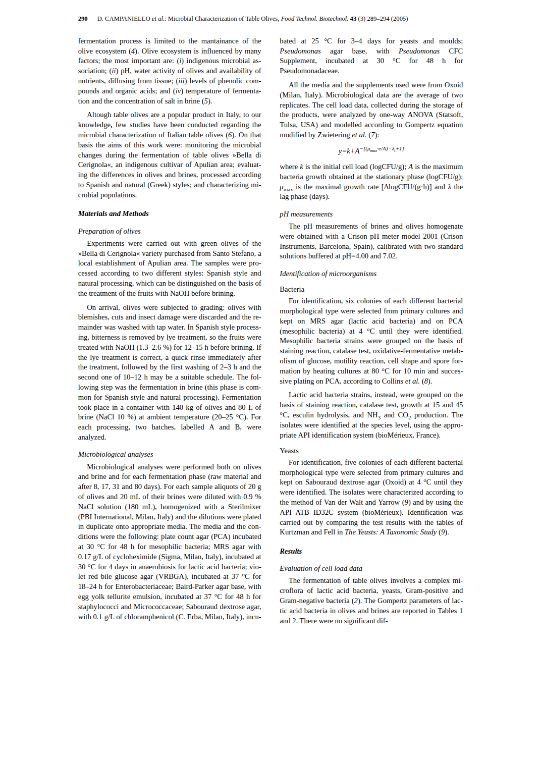290 D. CAMPANIELLO et al.: Microbial Characterization of Table Olives, Food Technol. Biotechnol. 43 (3) 289–294 (2005)
fermentation process is limited to the mantainance of the olive ecosystem (4). Olive ecosystem is influenced by many factors; the most important are: (i) indigenous microbial association; (ii) pH, water activity of olives and availability of nutrients, diffusing from tissue; (iii) levels of phenolic compounds and organic acids; and (iv) temperature of fermentation and the concentration of salt in brine (5).
Altough table olives are a popular product in Italy, to our knowledge, few studies have been conducted regarding the microbial characterization of Italian table olives (6). On that basis the aims of this work were: monitoring the microbial changes during the fermentation of table olives »Bella di Cerignola«, an indigenous cultivar of Apulian area; evaluating the differences in olives and brines, processed according to Spanish and natural (Greek) styles; and characterizing microbial populations.
Materials and Methods
Preparation of olives
Experiments were carried out with green olives of the »Bella di Cerignola« variety purchased from Santo Stefano, a local establishment of Apulian area. The samples were processed according to two different styles: Spanish style and natural processing, which can be distinguished on the basis of the treatment of the fruits with NaOH before brining.
On arrival, olives were subjected to grading: olives with blemishes, cuts and insect damage were discarded and the remainder was washed with tap water. In Spanish style processing, bitterness is removed by lye treatment, so the fruits were treated with NaOH (1.3–2.6 %) for 12–15 h before brining. If the lye treatment is correct, a quick rinse immediately after the treatment, followed by the first washing of 2–3 h and the second one of 10–12 h may be a suitable schedule. The following step was the fermentation in brine (this phase is common for Spanish style and natural processing). Fermentation took place in a container with 140 kg of olives and 80 L of brine (NaCl 10 %) at ambient temperature (20–25 °C). For each processing, two batches, labelled A and B, were analyzed.
Microbiological analyses
Microbiological analyses were performed both on olives and brine and for each fermentation phase (raw material and after 8, 17, 31 and 80 days). For each sample aliquots of 20 g of olives and 20 mL of their brines were diluted with 0.9 % NaCl solution (180 mL), homogenized with a Sterilmixer (PBI International, Milan, Italy) and the dilutions were plated in duplicate onto appropriate media. The media and the conditions were the following: plate count agar (PCA) incubated at 30 °C for 48 h for mesophilic bacteria; MRS agar with 0.17 g/L of cycloheximide (Sigma, Milan, Italy), incubated at 30 °C for 4 days in anaerobiosis for lactic acid bacteria; violet red bile glucose agar (VRBGA), incubated at 37 °C for 18–24 h for Enterobacteriaceae; Baird-Parker agar base, with egg yolk tellurite emulsion, incubated at 37 °C for 48 h for staphylococci and Micrococcaceae; Sabouraud dextrose agar, with 0.1 g/L of chloramphenicol (C. Erba, Milan, Italy), incubated at 25 °C for 3–4 days for yeasts and moulds; Pseudomonas agar base, with Pseudomonas CFC Supplement, incubated at 30 °C for 48 h for Pseudomonadaceae.
All the media and the supplements used were from Oxoid (Milan, Italy). Microbiological data are the average of two replicates. The cell load data, collected during the storage of the products, were analyzed by one-way ANOVA (Statsoft, Tulsa, USA) and modelled according to Gompertz equation modified by Zwietering et al. (7):
y=k+A−[(μmax·e/A) · λt+1]
where k is the initial cell load (logCFU/g); A is the maximum bacteria growth obtained at the stationary phase (logCFU/g); μmax is the maximal growth rate [ΔlogCFU/(g·h)] and λ the lag phase (days).
pH measurements
The pH measurements of brines and olives homogenate were obtained with a Crison pH meter model 2001 (Crison Instruments, Barcelona, Spain), calibrated with two standard solutions buffered at pH=4.00 and 7.02.
Identification of microorganisms
Bacteria
For identification, six colonies of each different bacterial morphological type were selected from primary cultures and kept on MRS agar (lactic acid bacteria) and on PCA (mesophilic bacteria) at 4 °C until they were identified. Mesophilic bacteria strains were grouped on the basis of staining reaction, catalase test, oxidative-­fermentative metabolism of glucose, motility reaction, cell shape and spore formation by heating cultures at 80 °C for 10 min and successive plating on PCA, according to Collins et al. (8).
Lactic acid bacteria strains, instead, were grouped on the basis of staining reaction, catalase test, growth at 15 and 45 °C, esculin hydrolysis, and NH3 and CO2 production. The isolates were identified at the species level, using the appropriate API identification system (bioMérieux, France).
Yeasts
For identification, five colonies of each different bacterial morphological type were selected from primary cultures and kept on Sabouraud dextrose agar (Oxoid) at 4 °C until they were identified. The isolates were characterized according to the method of Van der Walt and Yarrow (9) and by using the API ATB ID32C system (bioMérieux). Identification was carried out by comparing the test results with the tables of Kurtzman and Fell in The Yeasts: A Taxonomic Study (9).
Results
Evaluation of cell load data
The fermentation of table olives involves a complex microflora of lactic acid bacteria, yeasts, Gram-positive and Gram-negative bacteria (2). The Gompertz parameters of lactic acid bacteria in olives and brines are reported in Tables 1 and 2. There were no significant dif-